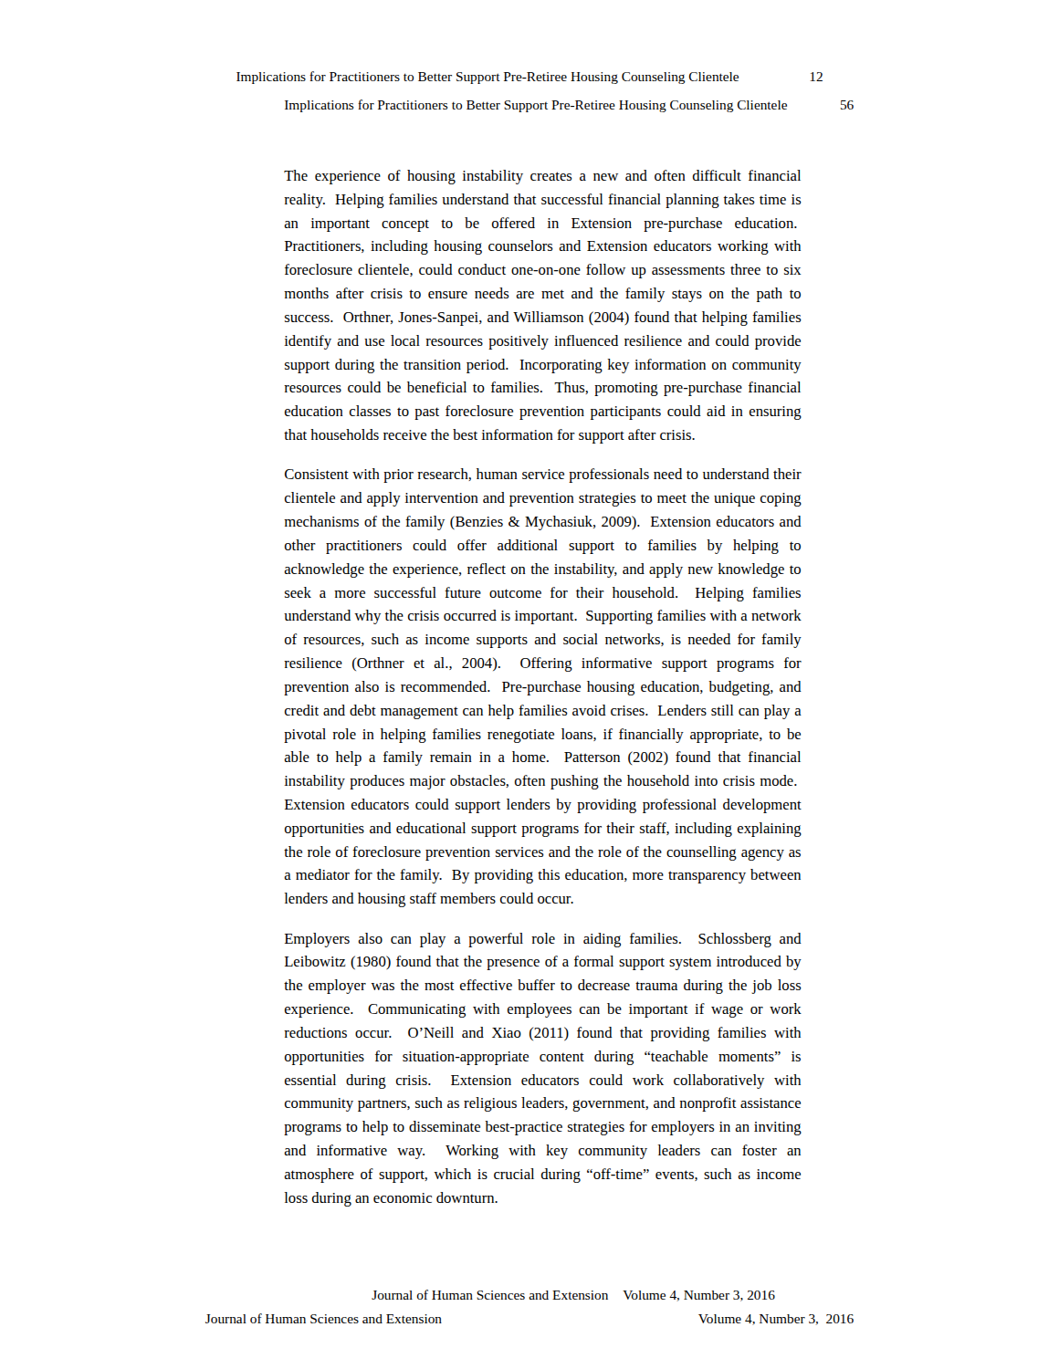Implications for Practitioners to Better Support Pre-Retiree Housing Counseling Clientele 12
Implications for Practitioners to Better Support Pre-Retiree Housing Counseling Clientele 56
The experience of housing instability creates a new and often difficult financial reality. Helping families understand that successful financial planning takes time is an important concept to be offered in Extension pre-purchase education. Practitioners, including housing counselors and Extension educators working with foreclosure clientele, could conduct one-on-one follow up assessments three to six months after crisis to ensure needs are met and the family stays on the path to success. Orthner, Jones-Sanpei, and Williamson (2004) found that helping families identify and use local resources positively influenced resilience and could provide support during the transition period. Incorporating key information on community resources could be beneficial to families. Thus, promoting pre-purchase financial education classes to past foreclosure prevention participants could aid in ensuring that households receive the best information for support after crisis.
Consistent with prior research, human service professionals need to understand their clientele and apply intervention and prevention strategies to meet the unique coping mechanisms of the family (Benzies & Mychasiuk, 2009). Extension educators and other practitioners could offer additional support to families by helping to acknowledge the experience, reflect on the instability, and apply new knowledge to seek a more successful future outcome for their household. Helping families understand why the crisis occurred is important. Supporting families with a network of resources, such as income supports and social networks, is needed for family resilience (Orthner et al., 2004). Offering informative support programs for prevention also is recommended. Pre-purchase housing education, budgeting, and credit and debt management can help families avoid crises. Lenders still can play a pivotal role in helping families renegotiate loans, if financially appropriate, to be able to help a family remain in a home. Patterson (2002) found that financial instability produces major obstacles, often pushing the household into crisis mode. Extension educators could support lenders by providing professional development opportunities and educational support programs for their staff, including explaining the role of foreclosure prevention services and the role of the counselling agency as a mediator for the family. By providing this education, more transparency between lenders and housing staff members could occur.
Employers also can play a powerful role in aiding families. Schlossberg and Leibowitz (1980) found that the presence of a formal support system introduced by the employer was the most effective buffer to decrease trauma during the job loss experience. Communicating with employees can be important if wage or work reductions occur. O’Neill and Xiao (2011) found that providing families with opportunities for situation-appropriate content during “teachable moments” is essential during crisis. Extension educators could work collaboratively with community partners, such as religious leaders, government, and nonprofit assistance programs to help to disseminate best-practice strategies for employers in an inviting and informative way. Working with key community leaders can foster an atmosphere of support, which is crucial during “off-time” events, such as income loss during an economic downturn.
Journal of Human Sciences and Extension Volume 4, Number 3, 2016
Journal of Human Sciences and Extension Volume 4, Number 3, 2016